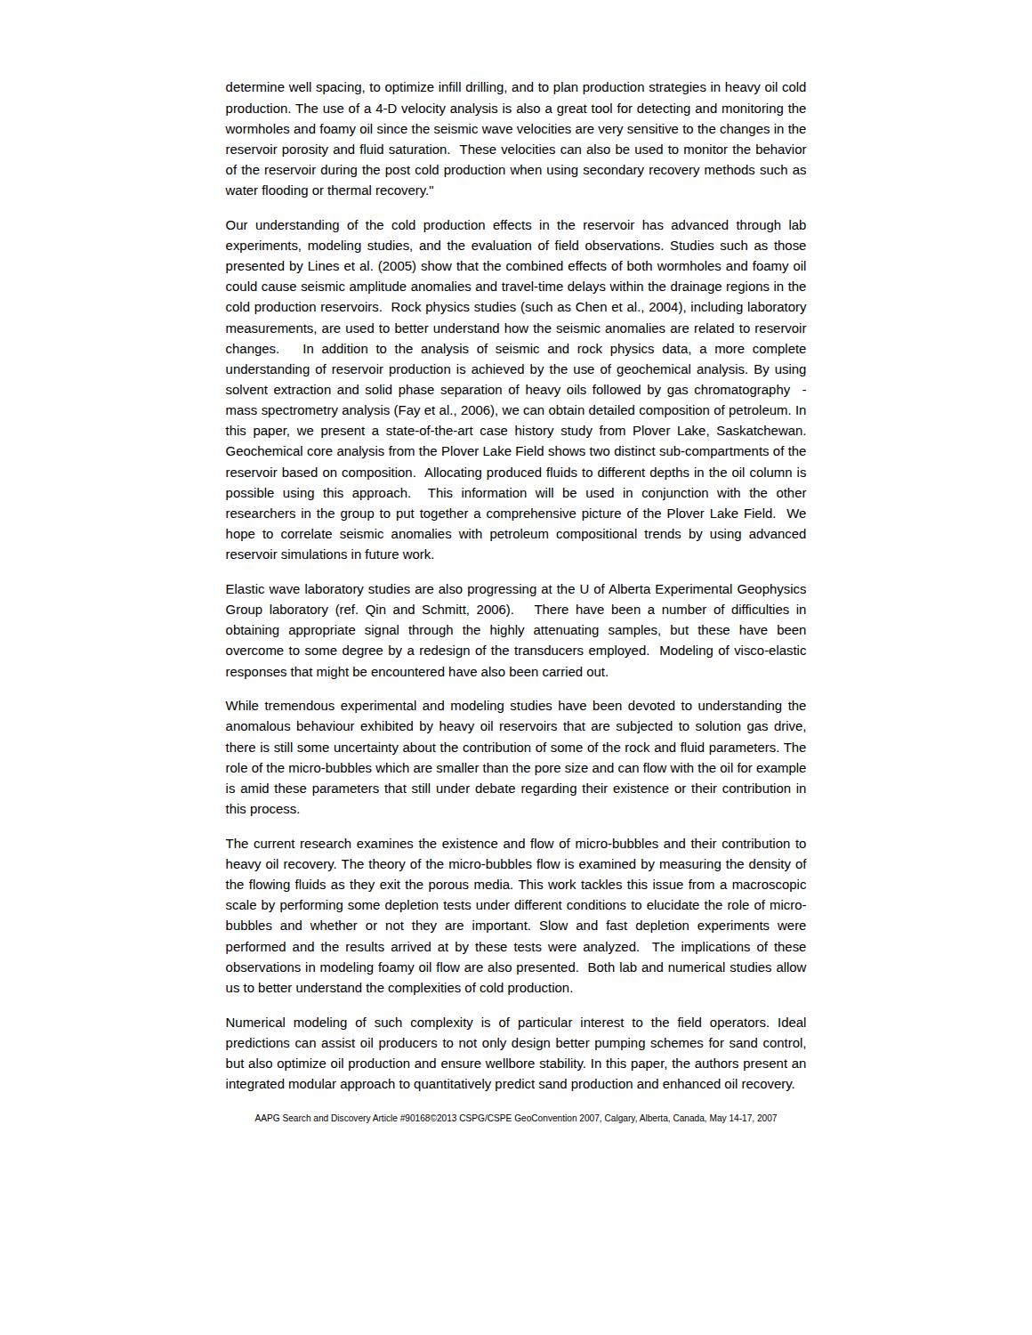determine well spacing, to optimize infill drilling, and to plan production strategies in heavy oil cold production. The use of a 4-D velocity analysis is also a great tool for detecting and monitoring the wormholes and foamy oil since the seismic wave velocities are very sensitive to the changes in the reservoir porosity and fluid saturation. These velocities can also be used to monitor the behavior of the reservoir during the post cold production when using secondary recovery methods such as water flooding or thermal recovery."
Our understanding of the cold production effects in the reservoir has advanced through lab experiments, modeling studies, and the evaluation of field observations. Studies such as those presented by Lines et al. (2005) show that the combined effects of both wormholes and foamy oil could cause seismic amplitude anomalies and travel-time delays within the drainage regions in the cold production reservoirs. Rock physics studies (such as Chen et al., 2004), including laboratory measurements, are used to better understand how the seismic anomalies are related to reservoir changes. In addition to the analysis of seismic and rock physics data, a more complete understanding of reservoir production is achieved by the use of geochemical analysis. By using solvent extraction and solid phase separation of heavy oils followed by gas chromatography - mass spectrometry analysis (Fay et al., 2006), we can obtain detailed composition of petroleum. In this paper, we present a state-of-the-art case history study from Plover Lake, Saskatchewan. Geochemical core analysis from the Plover Lake Field shows two distinct sub-compartments of the reservoir based on composition. Allocating produced fluids to different depths in the oil column is possible using this approach. This information will be used in conjunction with the other researchers in the group to put together a comprehensive picture of the Plover Lake Field. We hope to correlate seismic anomalies with petroleum compositional trends by using advanced reservoir simulations in future work.
Elastic wave laboratory studies are also progressing at the U of Alberta Experimental Geophysics Group laboratory (ref. Qin and Schmitt, 2006). There have been a number of difficulties in obtaining appropriate signal through the highly attenuating samples, but these have been overcome to some degree by a redesign of the transducers employed. Modeling of visco-elastic responses that might be encountered have also been carried out.
While tremendous experimental and modeling studies have been devoted to understanding the anomalous behaviour exhibited by heavy oil reservoirs that are subjected to solution gas drive, there is still some uncertainty about the contribution of some of the rock and fluid parameters. The role of the micro-bubbles which are smaller than the pore size and can flow with the oil for example is amid these parameters that still under debate regarding their existence or their contribution in this process.
The current research examines the existence and flow of micro-bubbles and their contribution to heavy oil recovery. The theory of the micro-bubbles flow is examined by measuring the density of the flowing fluids as they exit the porous media. This work tackles this issue from a macroscopic scale by performing some depletion tests under different conditions to elucidate the role of micro-bubbles and whether or not they are important. Slow and fast depletion experiments were performed and the results arrived at by these tests were analyzed. The implications of these observations in modeling foamy oil flow are also presented. Both lab and numerical studies allow us to better understand the complexities of cold production.
Numerical modeling of such complexity is of particular interest to the field operators. Ideal predictions can assist oil producers to not only design better pumping schemes for sand control, but also optimize oil production and ensure wellbore stability. In this paper, the authors present an integrated modular approach to quantitatively predict sand production and enhanced oil recovery.
AAPG Search and Discovery Article #90168©2013 CSPG/CSPE GeoConvention 2007, Calgary, Alberta, Canada, May 14-17, 2007